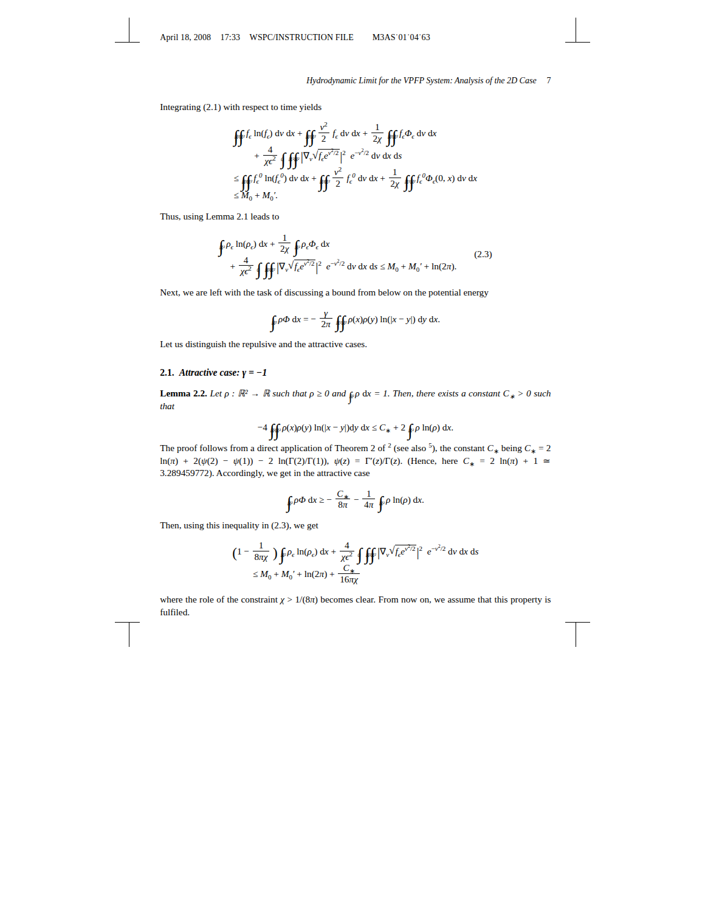April 18, 200817:33 WSPC/INSTRUCTION FILE M3AS˙01˙04˙63
Hydrodynamic Limit for the VPFP System: Analysis of the 2D Case7
Integrating (2.1) with respect to time yields
∫ℝ²∫ℝ² fϵ ln(fϵ) dv dx + ∫ℝ²∫ℝ² v22 fϵ dv dx + 12χ ∫ℝ²∫ℝ² fϵ Φϵ dv dx
+ 4 χϵ2 ∫0 t ∫ℝ²∫ℝ² |∇vfϵev2/2|2 e−v2/2 dv dx ds
≤ ∫ℝ²∫ℝ² fϵ0 ln(fϵ0) dv dx + ∫ℝ²∫ℝ² v22 fϵ0 dv dx + 12χ ∫ℝ²∫ℝ² fϵ0 Φϵ(0, x) dv dx
≤ M0 + M0′.
Thus, using Lemma 2.1 leads to
∫ℝ² ρϵ ln(ρϵ) dx + 12χ ∫ℝ² ρϵΦϵ dx
+ 4 χϵ2 ∫0 t ∫ℝ²∫ℝ² |∇vfϵev2/2|2 e−v2/2 dv dx ds ≤ M0 + M0′ + ln(2π).
(2.3)
Next, we are left with the task of discussing a bound from below on the potential energy
∫ℝ² ρΦ dx = − γ 2π ∫ℝ²∫ℝ² ρ(x)ρ(y) ln(|x − y|) dy dx.
Let us distinguish the repulsive and the attractive cases.
2.1. Attractive case: γ = −1
Lemma 2.2. Let ρ : ℝ² → ℝ such that ρ ≥ 0 and ∫ℝ² ρ dx = 1. Then, there exists a constant C∗ > 0 such that
−4 ∫ℝ²∫ℝ² ρ(x)ρ(y) ln(|x − y|)dy dx ≤ C∗ + 2 ∫ℝ² ρ ln(ρ) dx.
The proof follows from a direct application of Theorem 2 of 2 (see also 5), the constant C∗ being C∗ = 2 ln(π) + 2(ψ(2) − ψ(1)) − 2 ln(Γ(2)/Γ(1)), ψ(z) = Γ′(z)/Γ(z). (Hence, here C∗ = 2 ln(π) + 1 ≃ 3.289459772). Accordingly, we get in the attractive case
∫ℝ² ρΦ dx ≥ − C∗8π − 14π ∫ℝ² ρ ln(ρ) dx.
Then, using this inequality in (2.3), we get
(1 − 18πχ ) ∫ℝ² ρϵ ln(ρϵ) dx + 4 χϵ2 ∫0 t ∫ℝ²∫ℝ² |∇vfϵev2/2|2 e−v2/2 dv dx ds
≤ M0 + M0′ + ln(2π) + C∗16πχ
where the role of the constraint χ > 1/(8π) becomes clear. From now on, we assume that this property is fulfiled.